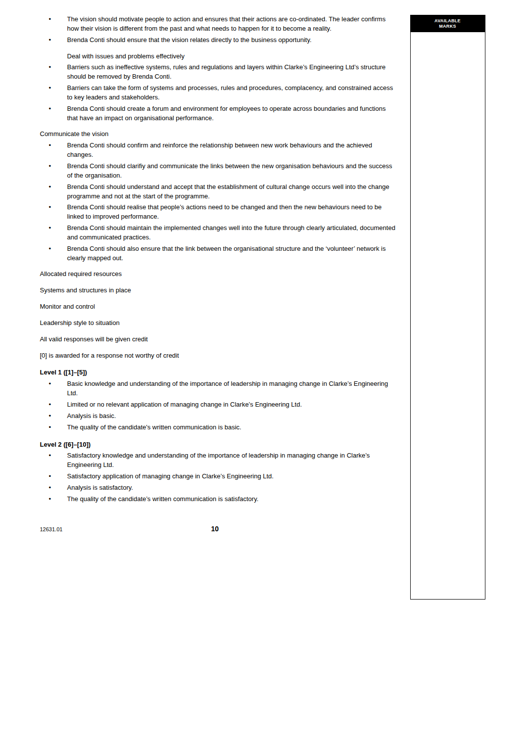AVAILABLE
MARKS
The vision should motivate people to action and ensures that their actions are co-ordinated. The leader confirms how their vision is different from the past and what needs to happen for it to become a reality.
Brenda Conti should ensure that the vision relates directly to the business opportunity.
Deal with issues and problems effectively
Barriers such as ineffective systems, rules and regulations and layers within Clarke’s Engineering Ltd’s structure should be removed by Brenda Conti.
Barriers can take the form of systems and processes, rules and procedures, complacency, and constrained access to key leaders and stakeholders.
Brenda Conti should create a forum and environment for employees to operate across boundaries and functions that have an impact on organisational performance.
Communicate the vision
Brenda Conti should confirm and reinforce the relationship between new work behaviours and the achieved changes.
Brenda Conti should clarifiy and communicate the links between the new organisation behaviours and the success of the organisation.
Brenda Conti should understand and accept that the establishment of cultural change occurs well into the change programme and not at the start of the programme.
Brenda Conti should realise that people’s actions need to be changed and then the new behaviours need to be linked to improved performance.
Brenda Conti should maintain the implemented changes well into the future through clearly articulated, documented and communicated practices.
Brenda Conti should also ensure that the link between the organisational structure and the ‘volunteer’ network is clearly mapped out.
Allocated required resources
Systems and structures in place
Monitor and control
Leadership style to situation
All valid responses will be given credit
[0] is awarded for a response not worthy of credit
Level 1 ([1]–[5])
Basic knowledge and understanding of the importance of leadership in managing change in Clarke’s Engineering Ltd.
Limited or no relevant application of managing change in Clarke’s Engineering Ltd.
Analysis is basic.
The quality of the candidate's written communication is basic.
Level 2 ([6]–[10])
Satisfactory knowledge and understanding of the importance of leadership in managing change in Clarke’s Engineering Ltd.
Satisfactory application of managing change in Clarke’s Engineering Ltd.
Analysis is satisfactory.
The quality of the candidate’s written communication is satisfactory.
12631.01 10